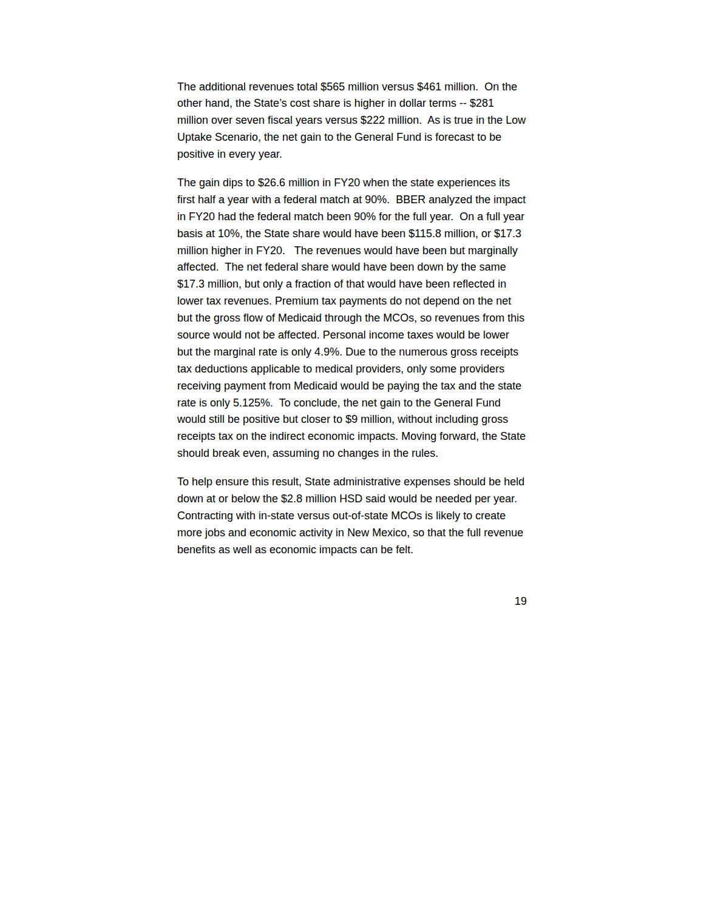The additional revenues total $565 million versus $461 million. On the other hand, the State’s cost share is higher in dollar terms -- $281 million over seven fiscal years versus $222 million. As is true in the Low Uptake Scenario, the net gain to the General Fund is forecast to be positive in every year.
The gain dips to $26.6 million in FY20 when the state experiences its first half a year with a federal match at 90%. BBER analyzed the impact in FY20 had the federal match been 90% for the full year. On a full year basis at 10%, the State share would have been $115.8 million, or $17.3 million higher in FY20. The revenues would have been but marginally affected. The net federal share would have been down by the same $17.3 million, but only a fraction of that would have been reflected in lower tax revenues. Premium tax payments do not depend on the net but the gross flow of Medicaid through the MCOs, so revenues from this source would not be affected. Personal income taxes would be lower but the marginal rate is only 4.9%. Due to the numerous gross receipts tax deductions applicable to medical providers, only some providers receiving payment from Medicaid would be paying the tax and the state rate is only 5.125%. To conclude, the net gain to the General Fund would still be positive but closer to $9 million, without including gross receipts tax on the indirect economic impacts. Moving forward, the State should break even, assuming no changes in the rules.
To help ensure this result, State administrative expenses should be held down at or below the $2.8 million HSD said would be needed per year. Contracting with in-state versus out-of-state MCOs is likely to create more jobs and economic activity in New Mexico, so that the full revenue benefits as well as economic impacts can be felt.
19